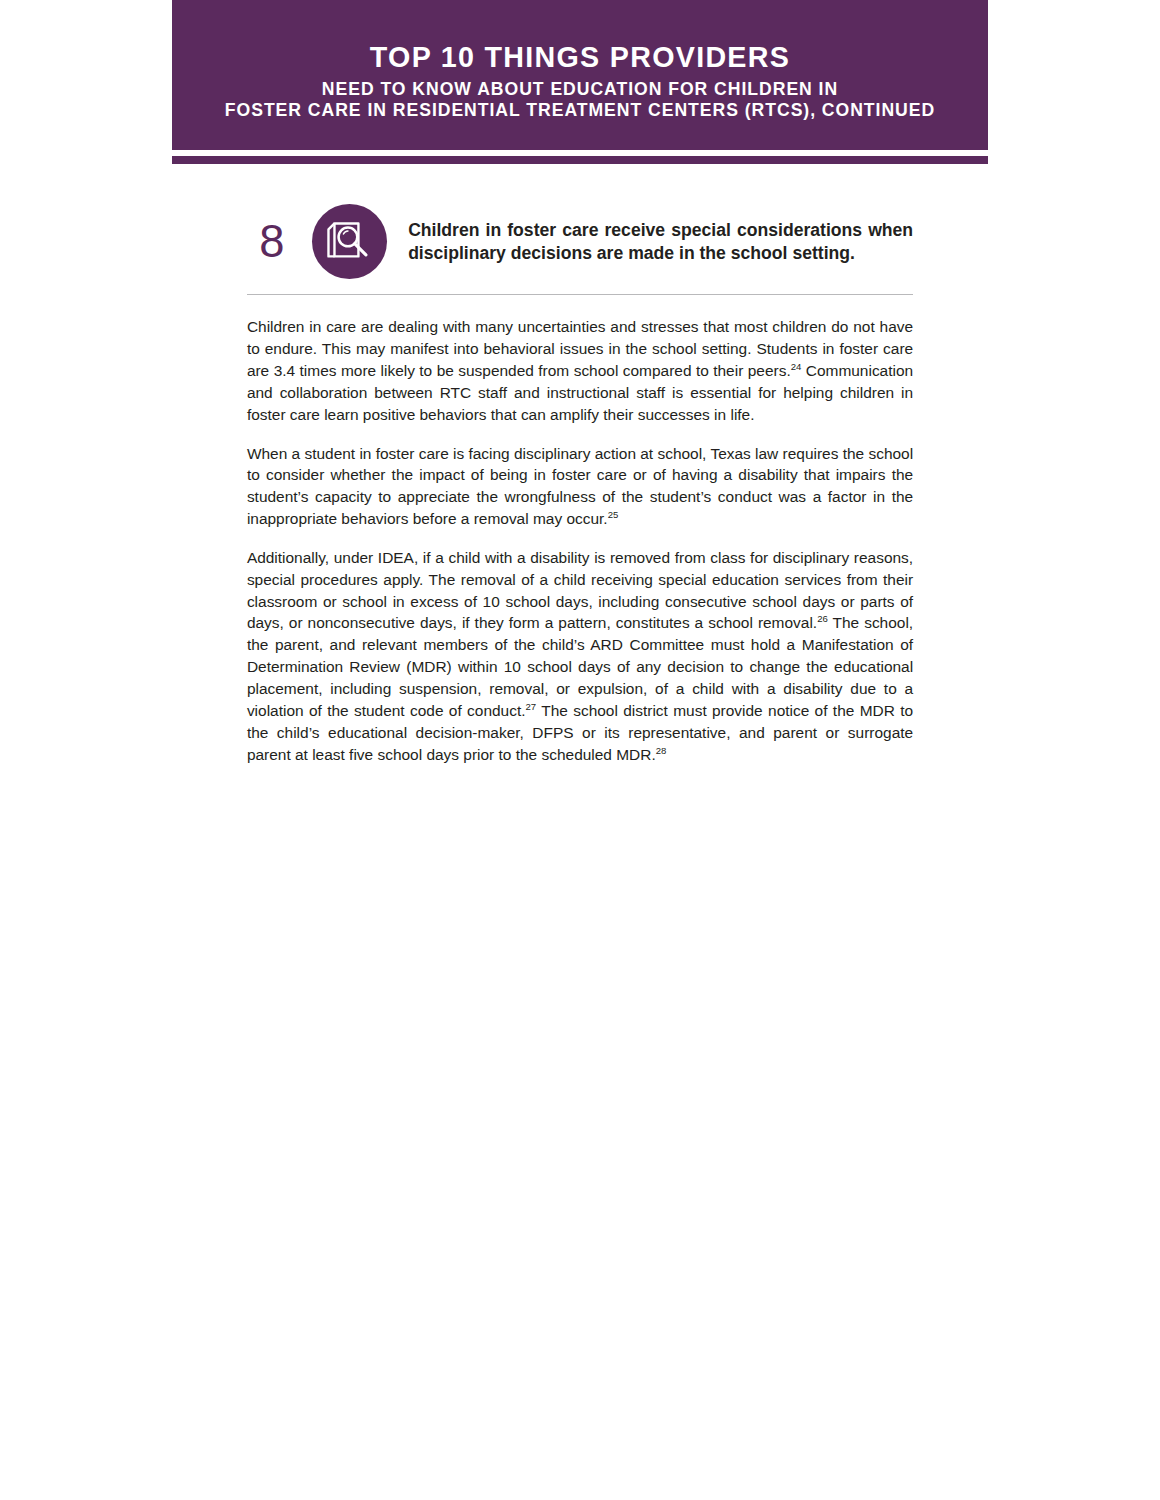TOP 10 THINGS PROVIDERS NEED TO KNOW ABOUT EDUCATION FOR CHILDREN IN FOSTER CARE IN RESIDENTIAL TREATMENT CENTERS (RTCS), CONTINUED
8
Children in foster care receive special considerations when disciplinary decisions are made in the school setting.
Children in care are dealing with many uncertainties and stresses that most children do not have to endure. This may manifest into behavioral issues in the school setting. Students in foster care are 3.4 times more likely to be suspended from school compared to their peers.24 Communication and collaboration between RTC staff and instructional staff is essential for helping children in foster care learn positive behaviors that can amplify their successes in life.
When a student in foster care is facing disciplinary action at school, Texas law requires the school to consider whether the impact of being in foster care or of having a disability that impairs the student’s capacity to appreciate the wrongfulness of the student’s conduct was a factor in the inappropriate behaviors before a removal may occur.25
Additionally, under IDEA, if a child with a disability is removed from class for disciplinary reasons, special procedures apply. The removal of a child receiving special education services from their classroom or school in excess of 10 school days, including consecutive school days or parts of days, or nonconsecutive days, if they form a pattern, constitutes a school removal.26 The school, the parent, and relevant members of the child’s ARD Committee must hold a Manifestation of Determination Review (MDR) within 10 school days of any decision to change the educational placement, including suspension, removal, or expulsion, of a child with a disability due to a violation of the student code of conduct.27 The school district must provide notice of the MDR to the child’s educational decision-maker, DFPS or its representative, and parent or surrogate parent at least five school days prior to the scheduled MDR.28